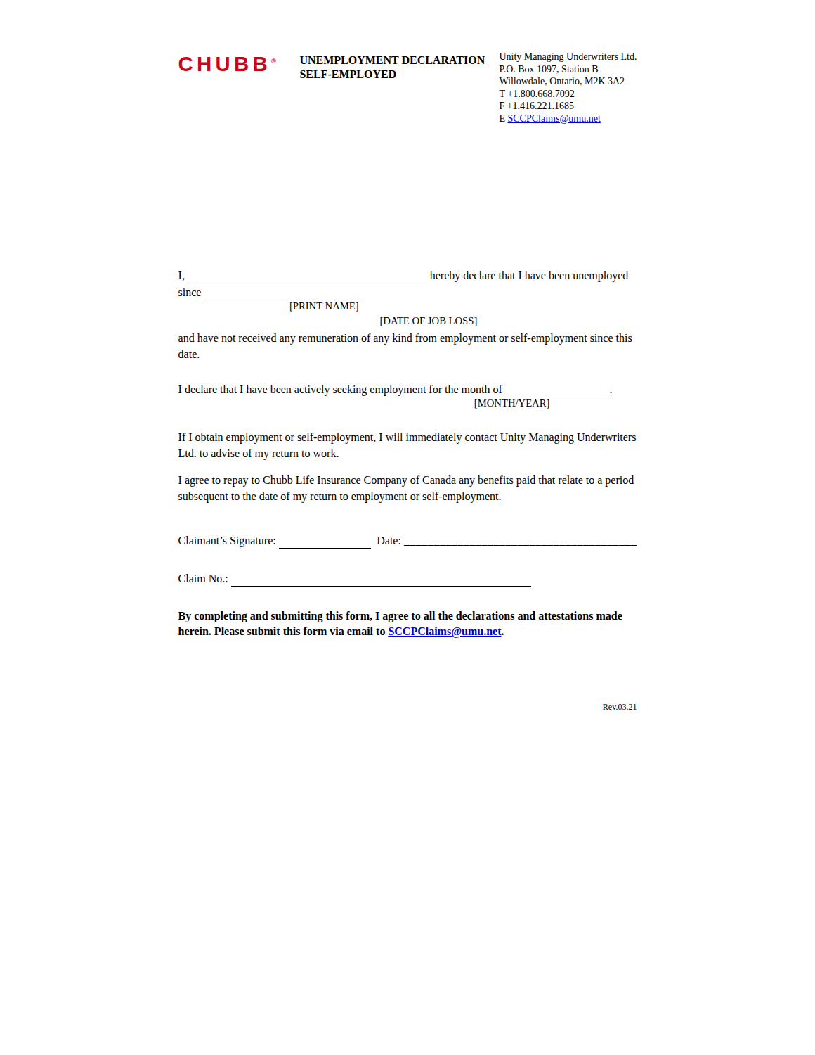CHUBB®
UNEMPLOYMENT DECLARATION
SELF-EMPLOYED
Unity Managing Underwriters Ltd.
P.O. Box 1097, Station B
Willowdale, Ontario, M2K 3A2
T +1.800.668.7092
F +1.416.221.1685
E SCCPClaims@umu.net
I, hereby declare that I have been unemployed since
[PRINT NAME] [DATE OF JOB LOSS]
and have not received any remuneration of any kind from employment or self-employment since this date.
I declare that I have been actively seeking employment for the month of .
[MONTH/YEAR]
If I obtain employment or self-employment, I will immediately contact Unity Managing Underwriters Ltd. to advise of my return to work.
I agree to repay to Chubb Life Insurance Company of Canada any benefits paid that relate to a period subsequent to the date of my return to employment or self-employment.
Claimant’s Signature: Date: _______________________________________
Claim No.:
By completing and submitting this form, I agree to all the declarations and attestations made herein. Please submit this form via email to SCCPClaims@umu.net.
Rev.03.21